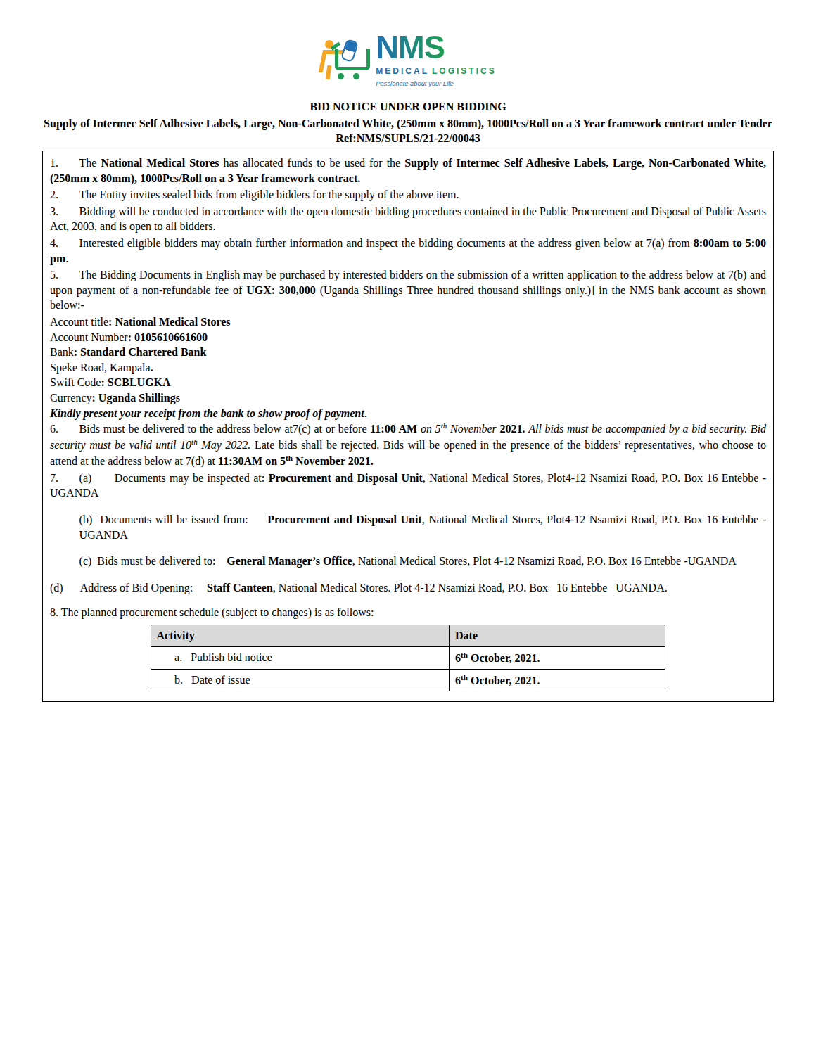NMS
MEDICAL LOGISTICS
Passionate about your Life
BID NOTICE UNDER OPEN BIDDING
Supply of Intermec Self Adhesive Labels, Large, Non-Carbonated White, (250mm x 80mm), 1000Pcs/Roll on a 3 Year framework contract under Tender Ref:NMS/SUPLS/21-22/00043
1. The National Medical Stores has allocated funds to be used for the Supply of Intermec Self Adhesive Labels, Large, Non-Carbonated White, (250mm x 80mm), 1000Pcs/Roll on a 3 Year framework contract.
2. The Entity invites sealed bids from eligible bidders for the supply of the above item.
3. Bidding will be conducted in accordance with the open domestic bidding procedures contained in the Public Procurement and Disposal of Public Assets Act, 2003, and is open to all bidders.
4. Interested eligible bidders may obtain further information and inspect the bidding documents at the address given below at 7(a) from 8:00am to 5:00 pm.
5. The Bidding Documents in English may be purchased by interested bidders on the submission of a written application to the address below at 7(b) and upon payment of a non-refundable fee of UGX: 300,000 (Uganda Shillings Three hundred thousand shillings only.)] in the NMS bank account as shown below:-
Account title: National Medical Stores
Account Number: 0105610661600
Bank: Standard Chartered Bank
Speke Road, Kampala.
Swift Code: SCBLUGKA
Currency: Uganda Shillings
Kindly present your receipt from the bank to show proof of payment.
6. Bids must be delivered to the address below at7(c) at or before 11:00 AM on 5th November 2021. All bids must be accompanied by a bid security. Bid security must be valid until 10th May 2022. Late bids shall be rejected. Bids will be opened in the presence of the bidders’ representatives, who choose to attend at the address below at 7(d) at 11:30AM on 5th November 2021.
7.(a) Documents may be inspected at: Procurement and Disposal Unit, National Medical Stores, Plot4-12 Nsamizi Road, P.O. Box 16 Entebbe -UGANDA
(b) Documents will be issued from: Procurement and Disposal Unit, National Medical Stores, Plot4-12 Nsamizi Road, P.O. Box 16 Entebbe -UGANDA
(c) Bids must be delivered to: General Manager’s Office, National Medical Stores, Plot 4-12 Nsamizi Road, P.O. Box 16 Entebbe -UGANDA
(d) Address of Bid Opening: Staff Canteen, National Medical Stores. Plot 4-12 Nsamizi Road, P.O. Box 16 Entebbe –UGANDA.
8. The planned procurement schedule (subject to changes) is as follows:
| Activity | Date |
| --- | --- |
| a. Publish bid notice | 6 th October, 2021. |
| b. Date of issue | 6 th October, 2021. |